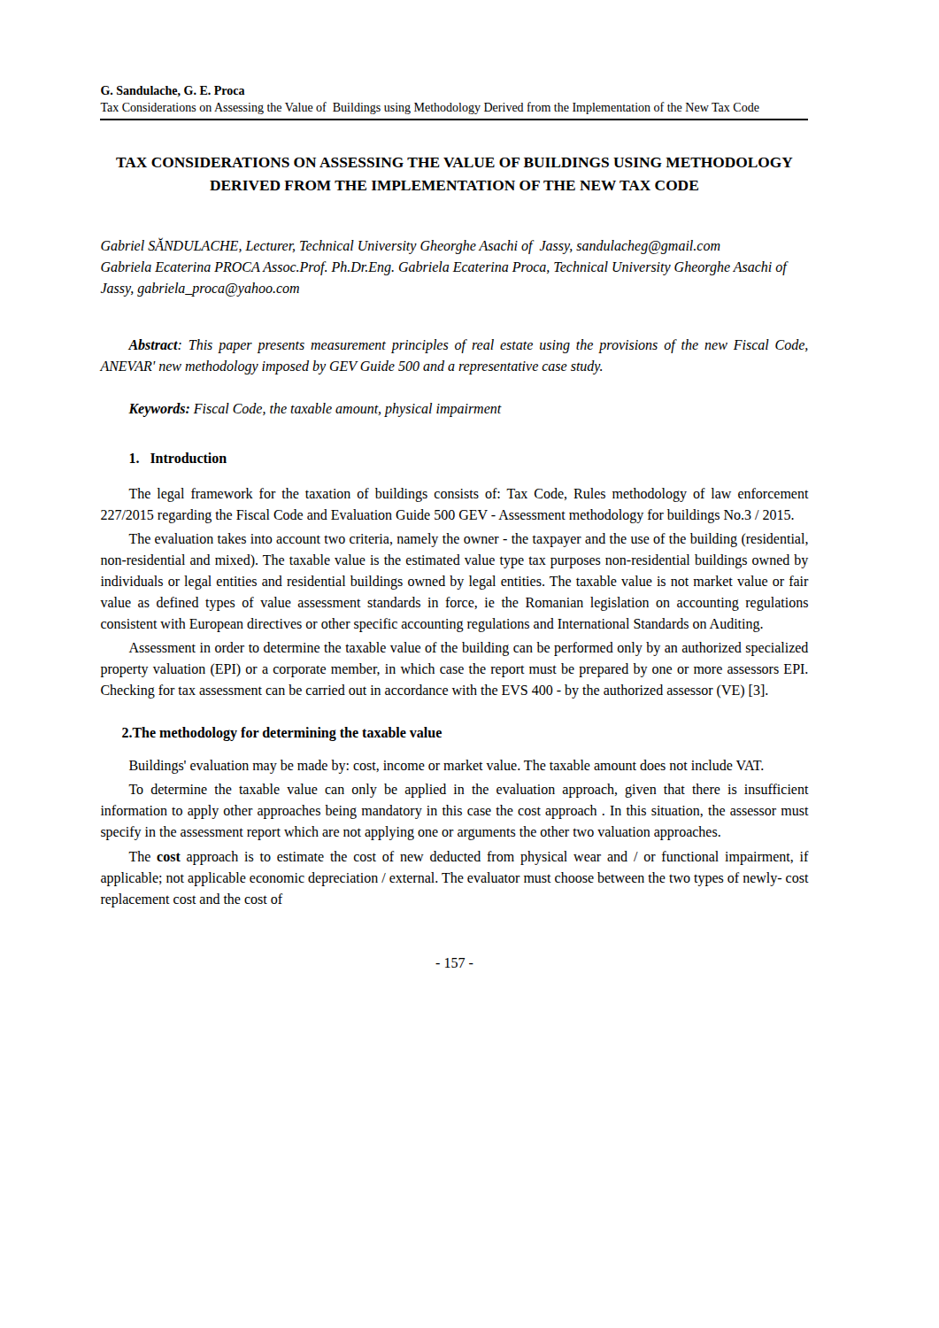G. Sandulache, G. E. Proca
Tax Considerations on Assessing the Value of Buildings using Methodology Derived from the Implementation of the New Tax Code
Tax Considerations on Assessing the Value of Buildings using Methodology Derived from the Implementation of the New Tax Code
Gabriel SĂNDULACHE, Lecturer, Technical University Gheorghe Asachi of Jassy, sandulacheg@gmail.com
Gabriela Ecaterina PROCA Assoc.Prof. Ph.Dr.Eng. Gabriela Ecaterina Proca, Technical University Gheorghe Asachi of Jassy, gabriela_proca@yahoo.com
Abstract: This paper presents measurement principles of real estate using the provisions of the new Fiscal Code, ANEVAR' new methodology imposed by GEV Guide 500 and a representative case study.
Keywords: Fiscal Code, the taxable amount, physical impairment
1. Introduction
The legal framework for the taxation of buildings consists of: Tax Code, Rules methodology of law enforcement 227/2015 regarding the Fiscal Code and Evaluation Guide 500 GEV - Assessment methodology for buildings No.3 / 2015.
The evaluation takes into account two criteria, namely the owner - the taxpayer and the use of the building (residential, non-residential and mixed). The taxable value is the estimated value type tax purposes non-residential buildings owned by individuals or legal entities and residential buildings owned by legal entities. The taxable value is not market value or fair value as defined types of value assessment standards in force, ie the Romanian legislation on accounting regulations consistent with European directives or other specific accounting regulations and International Standards on Auditing.
Assessment in order to determine the taxable value of the building can be performed only by an authorized specialized property valuation (EPI) or a corporate member, in which case the report must be prepared by one or more assessors EPI. Checking for tax assessment can be carried out in accordance with the EVS 400 - by the authorized assessor (VE) [3].
2.The methodology for determining the taxable value
Buildings' evaluation may be made by: cost, income or market value. The taxable amount does not include VAT.
To determine the taxable value can only be applied in the evaluation approach, given that there is insufficient information to apply other approaches being mandatory in this case the cost approach . In this situation, the assessor must specify in the assessment report which are not applying one or arguments the other two valuation approaches.
The cost approach is to estimate the cost of new deducted from physical wear and / or functional impairment, if applicable; not applicable economic depreciation / external. The evaluator must choose between the two types of newly- cost replacement cost and the cost of
- 157 -